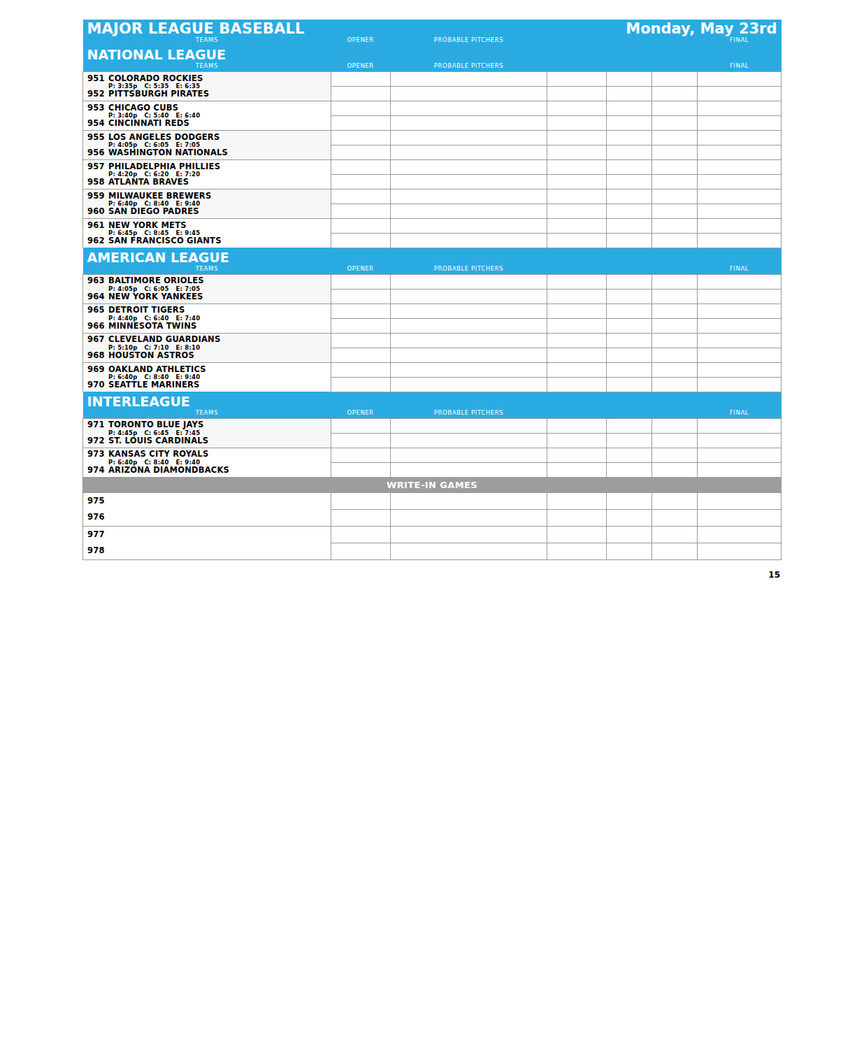| MAJOR LEAGUE BASEBALL | Monday, May 23rd |
| TEAMS | OPENER | PROBABLE PITCHERS | | | | FINAL |
| NATIONAL LEAGUE |
| TEAMS | OPENER | PROBABLE PITCHERS | | | | FINAL |
| 951 COLORADO ROCKIES P: 3:35p C: 5:35 E: 6:35 952 PITTSBURGH PIRATES | | | | | | |
| 953 CHICAGO CUBS P: 3:40p C: 5:40 E: 6:40 954 CINCINNATI REDS | | | | | | |
| 955 LOS ANGELES DODGERS P: 4:05p C: 6:05 E: 7:05 956 WASHINGTON NATIONALS | | | | | | |
| 957 PHILADELPHIA PHILLIES P: 4:20p C: 6:20 E: 7:20 958 ATLANTA BRAVES | | | | | | |
| 959 MILWAUKEE BREWERS P: 6:40p C: 8:40 E: 9:40 960 SAN DIEGO PADRES | | | | | | |
| 961 NEW YORK METS P: 6:45p C: 8:45 E: 9:45 962 SAN FRANCISCO GIANTS | | | | | | |
| AMERICAN LEAGUE |
| TEAMS | OPENER | PROBABLE PITCHERS | | | | FINAL |
| 963 BALTIMORE ORIOLES P: 4:05p C: 6:05 E: 7:05 964 NEW YORK YANKEES | | | | | | |
| 965 DETROIT TIGERS P: 4:40p C: 6:40 E: 7:40 966 MINNESOTA TWINS | | | | | | |
| 967 CLEVELAND GUARDIANS P: 5:10p C: 7:10 E: 8:10 968 HOUSTON ASTROS | | | | | | |
| 969 OAKLAND ATHLETICS P: 6:40p C: 8:40 E: 9:40 970 SEATTLE MARINERS | | | | | | |
| INTERLEAGUE |
| TEAMS | OPENER | PROBABLE PITCHERS | | | | FINAL |
| 971 TORONTO BLUE JAYS P: 4:45p C: 6:45 E: 7:45 972 ST. LOUIS CARDINALS | | | | | | |
| 973 KANSAS CITY ROYALS P: 6:40p C: 8:40 E: 9:40 974 ARIZONA DIAMONDBACKS | | | | | | |
| WRITE-IN GAMES |
| 975 976 | | | | | | |
| 977 978 | | | | | | |
15